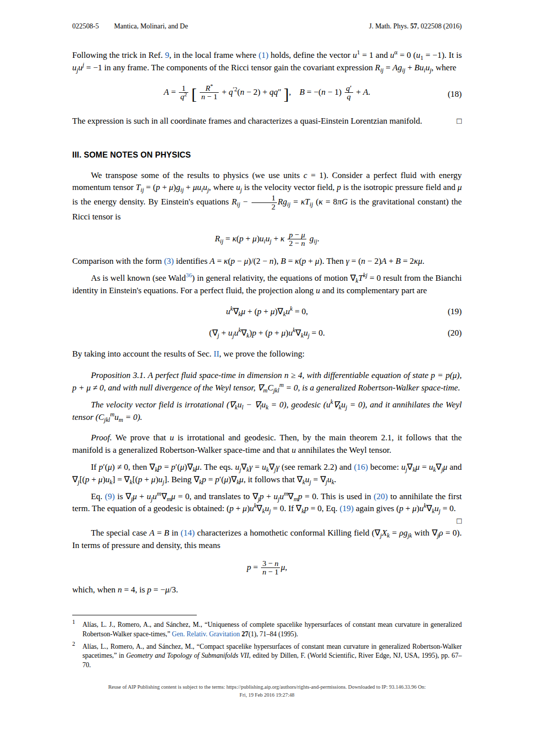022508-5 Mantica, Molinari, and De J. Math. Phys. 57, 022508 (2016)
Following the trick in Ref. 9, in the local frame where (1) holds, define the vector u1 = 1 and uα = 0 (u1 = −1). It is ujuj = −1 in any frame. The components of the Ricci tensor gain the covariant expression Rij = Agij + Buiuj, where
A = 1 q2 [ R*n − 1 + q′2(n − 2) + qq″ ], B = −(n − 1) q′q + A. (18)
The expression is such in all coordinate frames and characterizes a quasi-Einstein Lorentzian manifold. □
III. Some notes on physics
We transpose some of the results to physics (we use units c = 1). Consider a perfect fluid with energy momentum tensor Tij = (p + μ)gij + μuiuj, where uj is the velocity vector field, p is the isotropic pressure field and μ is the energy density. By Einstein's equations Rij − 12 Rgij = κTij (κ = 8πG is the gravitational constant) the Ricci tensor is
Rij = κ(p + μ)uiuj + κ p − μ 2 − n gij.
Comparison with the form (3) identifies A = κ(p − μ)/(2 − n), B = κ(p + μ). Then γ = (n − 2)A + B = 2κμ.
As is well known (see Wald36) in general relativity, the equations of motion ∇kTkj = 0 result from the Bianchi identity in Einstein's equations. For a perfect fluid, the projection along u and its complementary part are
uk∇kμ + (p + μ)∇kuk = 0, (19)
(∇j + ujuk∇k)p + (p + μ)uk∇kuj = 0. (20)
By taking into account the results of Sec. II, we prove the following:
Proposition 3.1. A perfect fluid space-time in dimension n ≥ 4, with differentiable equation of state p = p(μ), p + μ ≠ 0, and with null divergence of the Weyl tensor, ∇mCjklm = 0, is a generalized Robertson-Walker space-time.
The velocity vector field is irrotational (∇kul − ∇luk = 0), geodesic (uk∇kuj = 0), and it annihilates the Weyl tensor (Cjklmum = 0).
Proof. We prove that u is irrotational and geodesic. Then, by the main theorem 2.1, it follows that the manifold is a generalized Robertson-Walker space-time and that u annihilates the Weyl tensor.
If p′(μ) ≠ 0, then ∇kp = p′(μ)∇kμ. The eqs. uj∇kγ = uk∇jγ (see remark 2.2) and (16) become: uj∇kμ = uk∇jμ and ∇j[(p + μ)uk] = ∇k[(p + μ)uj]. Being ∇kp = p′(μ)∇kμ, it follows that ∇kuj = ∇juk.
Eq. (9) is ∇jμ + ujum∇mμ = 0, and translates to ∇jp + ujum∇mp = 0. This is used in (20) to annihilate the first term. The equation of a geodesic is obtained: (p + μ)uk∇kuj = 0. If ∇kp = 0, Eq. (19) again gives (p + μ)uk∇kuj = 0. □
The special case A = B in (14) characterizes a homothetic conformal Killing field (∇jXk = ρgjk with ∇jρ = 0). In terms of pressure and density, this means
p = 3 − n n − 1 μ,
which, when n = 4, is p = −μ/3.
Alías, L. J., Romero, A., and Sánchez, M., “Uniqueness of complete spacelike hypersurfaces of constant mean curvature in generalized Robertson-Walker space-times,” Gen. Relativ. Gravitation 27(1), 71–84 (1995).
Alías, L., Romero, A., and Sánchez, M., “Compact spacelike hypersurfaces of constant mean curvature in generalized Robertson-Walker spacetimes,” in Geometry and Topology of Submanifolds VII, edited by Dillen, F. (World Scientific, River Edge, NJ, USA, 1995), pp. 67–70.
Reuse of AIP Publishing content is subject to the terms: https://publishing.aip.org/authors/rights-and-permissions. Downloaded to IP: 93.146.33.96 On:
Fri, 19 Feb 2016 19:27:48